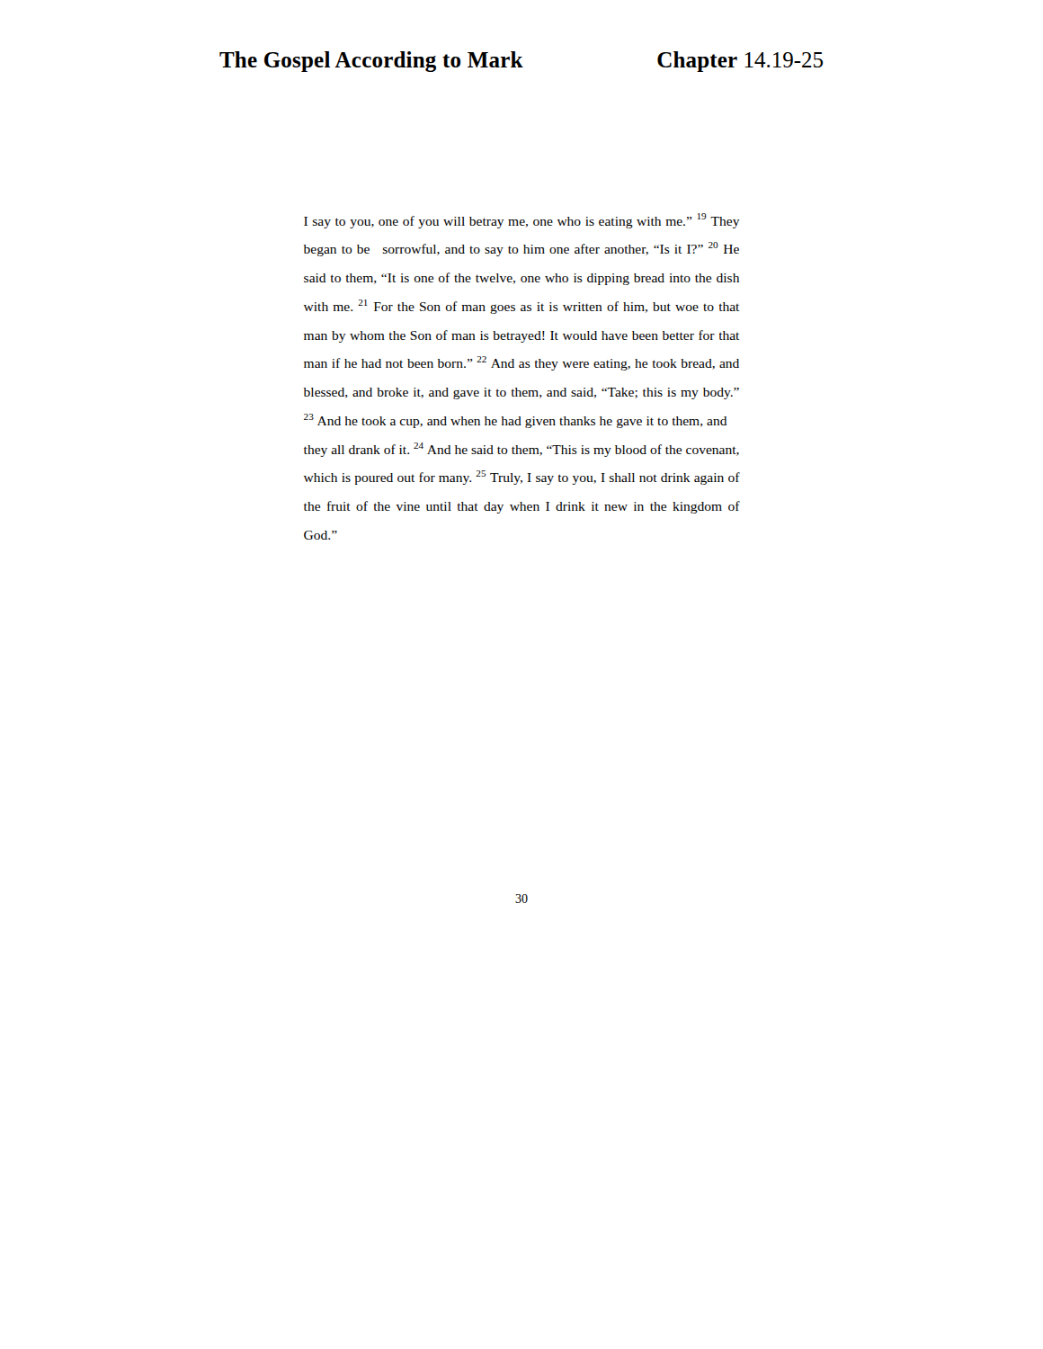The Gospel According to Mark
Chapter 14.19-25
I say to you, one of you will betray me, one who is eating with me.” 19 They began to be sorrowful, and to say to him one after another, “Is it I?” 20 He said to them, “It is one of the twelve, one who is dipping bread into the dish with me. 21 For the Son of man goes as it is written of him, but woe to that man by whom the Son of man is betrayed! It would have been better for that man if he had not been born.” 22 And as they were eating, he took bread, and blessed, and broke it, and gave it to them, and said, “Take; this is my body.” 23 And he took a cup, and when he had given thanks he gave it to them, and they all drank of it. 24 And he said to them, “This is my blood of the covenant, which is poured out for many. 25 Truly, I say to you, I shall not drink again of the fruit of the vine until that day when I drink it new in the kingdom of God.”
30